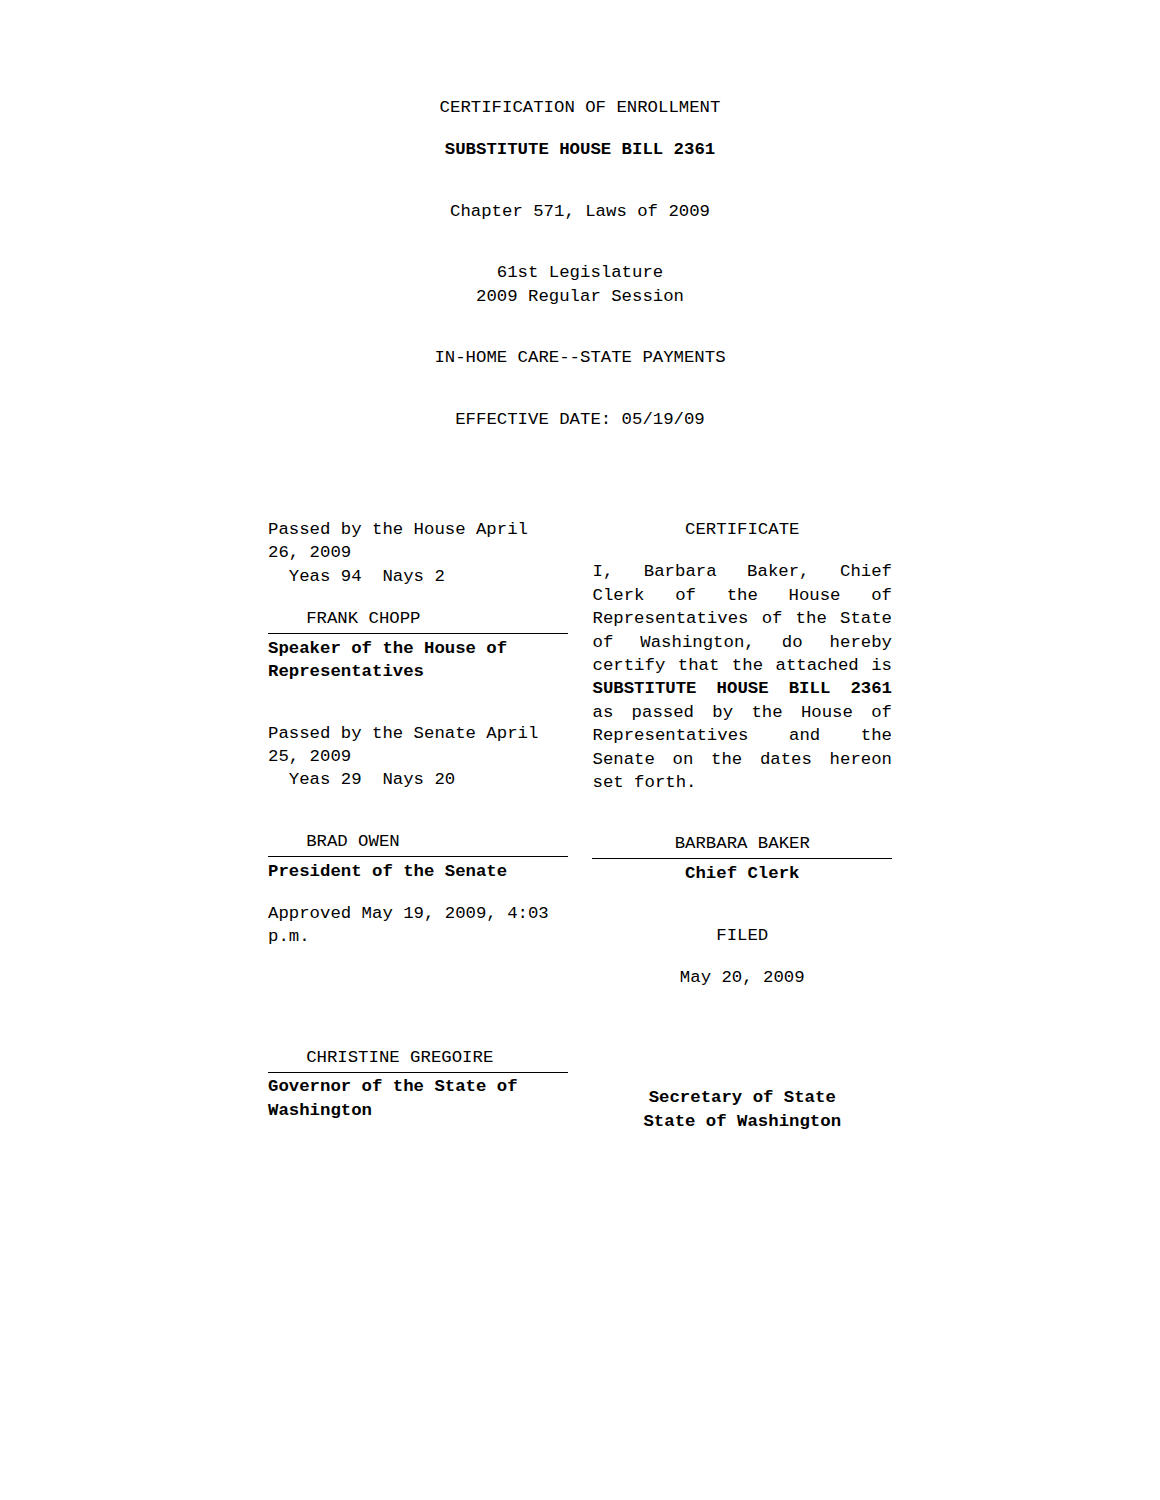CERTIFICATION OF ENROLLMENT
SUBSTITUTE HOUSE BILL 2361
Chapter 571, Laws of 2009
61st Legislature
2009 Regular Session
IN-HOME CARE--STATE PAYMENTS
EFFECTIVE DATE: 05/19/09
Passed by the House April 26, 2009
Yeas 94 Nays 2
FRANK CHOPP
Speaker of the House of Representatives
Passed by the Senate April 25, 2009
Yeas 29 Nays 20
BRAD OWEN
President of the Senate
Approved May 19, 2009, 4:03 p.m.
CHRISTINE GREGOIRE
Governor of the State of Washington
CERTIFICATE
I, Barbara Baker, Chief Clerk of the House of Representatives of the State of Washington, do hereby certify that the attached is SUBSTITUTE HOUSE BILL 2361 as passed by the House of Representatives and the Senate on the dates hereon set forth.
BARBARA BAKER
Chief Clerk
FILED
May 20, 2009
Secretary of State
State of Washington